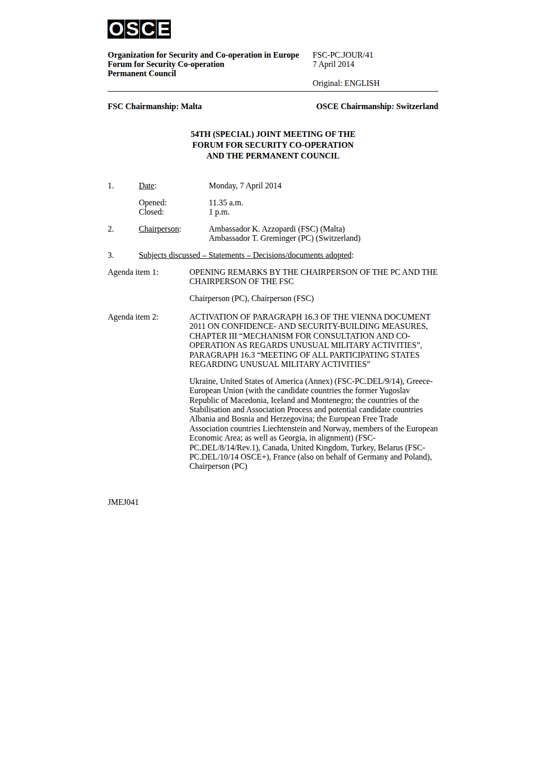OSCE
| Organization for Security and Co-operation in Europe Forum for Security Co-operation Permanent Council | FSC-PC.JOUR/41 7 April 2014 Original: ENGLISH |
| FSC Chairmanship: Malta | OSCE Chairmanship: Switzerland |
54th (Special) Joint Meeting of the
Forum for Security Co-operation
and the Permanent Council
| 1. | Date : | Monday, 7 April 2014 |
| | Opened: Closed: | 11.35 a.m. 1 p.m. |
| 2. | Chairperson : | Ambassador K. Azzopardi (FSC) (Malta) Ambassador T. Greminger (PC) (Switzerland) |
| 3. | Subjects discussed – Statements – Decisions/documents adopted : |
| Agenda item 1: | OPENING REMARKS BY THE CHAIRPERSON OF THE PC AND THE CHAIRPERSON OF THE FSC |
Chairperson (PC), Chairperson (FSC)
| Agenda item 2: | ACTIVATION OF PARAGRAPH 16.3 OF THE VIENNA DOCUMENT 2011 ON CONFIDENCE- AND SECURITY-BUILDING MEASURES, CHAPTER III “MECHANISM FOR CONSULTATION AND CO-OPERATION AS REGARDS UNUSUAL MILITARY ACTIVITIES”, PARAGRAPH 16.3 “MEETING OF ALL PARTICIPATING STATES REGARDING UNUSUAL MILITARY ACTIVITIES” |
Ukraine, United States of America (Annex) (FSC-PC.DEL/9/14), Greece-European Union (with the candidate countries the former Yugoslav Republic of Macedonia, Iceland and Montenegro; the countries of the Stabilisation and Association Process and potential candidate countries Albania and Bosnia and Herzegovina; the European Free Trade Association countries Liechtenstein and Norway, members of the European Economic Area; as well as Georgia, in alignment) (FSC-PC.DEL/8/14/Rev.1), Canada, United Kingdom, Turkey, Belarus (FSC-PC.DEL/10/14 OSCE+), France (also on behalf of Germany and Poland), Chairperson (PC)
JMEJ041